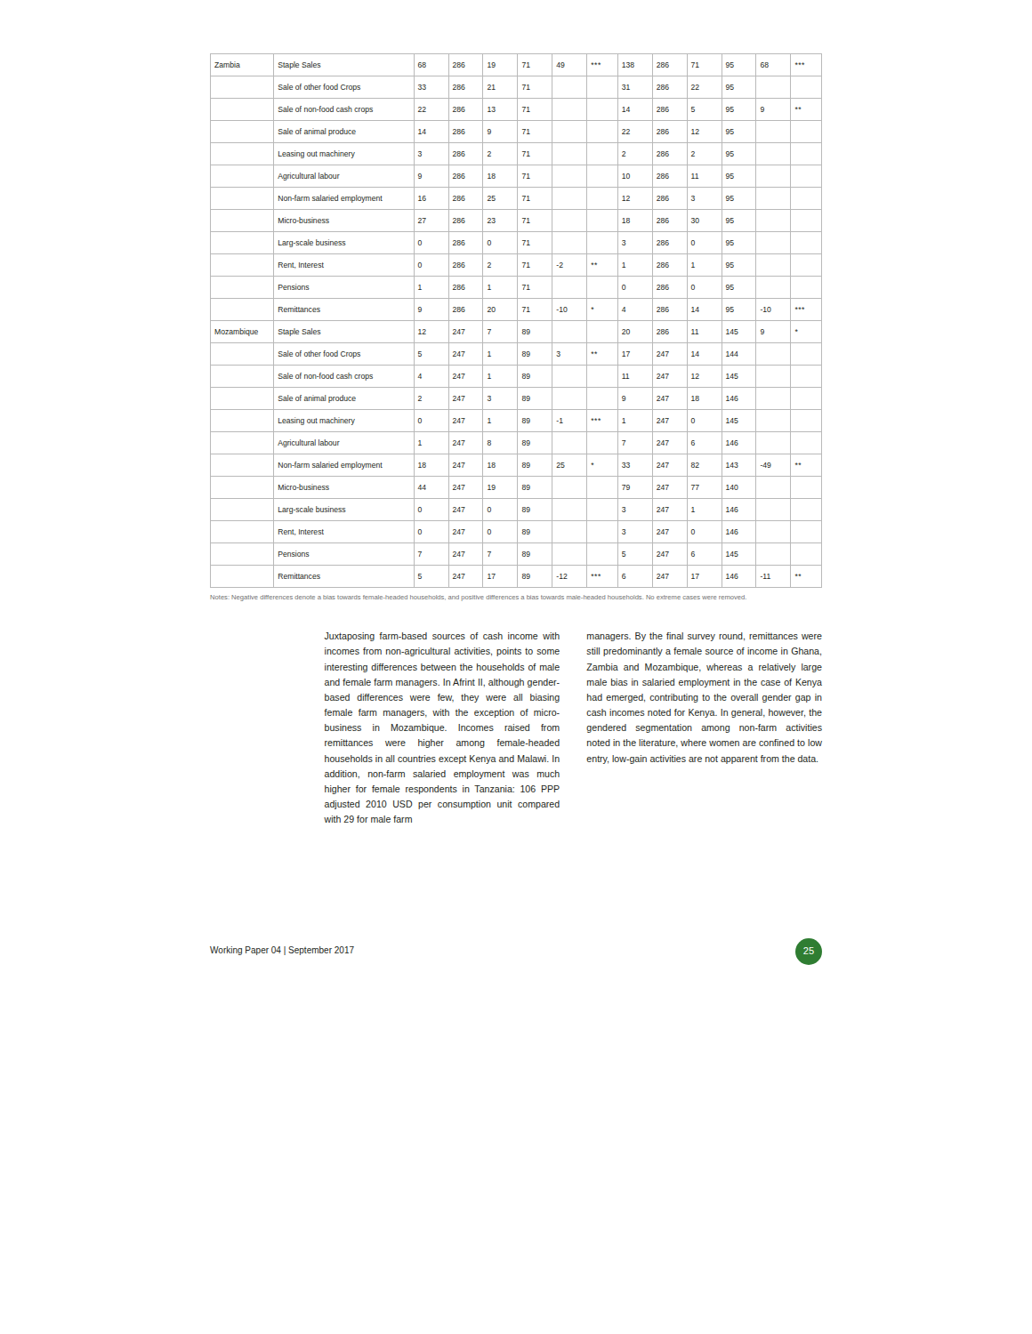| Zambia | Staple Sales | 68 | 286 | 19 | 71 | 49 | *** | 138 | 286 | 71 | 95 | 68 | *** |
| | Sale of other food Crops | 33 | 286 | 21 | 71 | | | 31 | 286 | 22 | 95 | | |
| | Sale of non-food cash crops | 22 | 286 | 13 | 71 | | | 14 | 286 | 5 | 95 | 9 | ** |
| | Sale of animal produce | 14 | 286 | 9 | 71 | | | 22 | 286 | 12 | 95 | | |
| | Leasing out machinery | 3 | 286 | 2 | 71 | | | 2 | 286 | 2 | 95 | | |
| | Agricultural labour | 9 | 286 | 18 | 71 | | | 10 | 286 | 11 | 95 | | |
| | Non-farm salaried employment | 16 | 286 | 25 | 71 | | | 12 | 286 | 3 | 95 | | |
| | Micro-business | 27 | 286 | 23 | 71 | | | 18 | 286 | 30 | 95 | | |
| | Larg-scale business | 0 | 286 | 0 | 71 | | | 3 | 286 | 0 | 95 | | |
| | Rent, Interest | 0 | 286 | 2 | 71 | -2 | ** | 1 | 286 | 1 | 95 | | |
| | Pensions | 1 | 286 | 1 | 71 | | | 0 | 286 | 0 | 95 | | |
| | Remittances | 9 | 286 | 20 | 71 | -10 | * | 4 | 286 | 14 | 95 | -10 | *** |
| Mozambique | Staple Sales | 12 | 247 | 7 | 89 | | | 20 | 286 | 11 | 145 | 9 | * |
| | Sale of other food Crops | 5 | 247 | 1 | 89 | 3 | ** | 17 | 247 | 14 | 144 | | |
| | Sale of non-food cash crops | 4 | 247 | 1 | 89 | | | 11 | 247 | 12 | 145 | | |
| | Sale of animal produce | 2 | 247 | 3 | 89 | | | 9 | 247 | 18 | 146 | | |
| | Leasing out machinery | 0 | 247 | 1 | 89 | -1 | *** | 1 | 247 | 0 | 145 | | |
| | Agricultural labour | 1 | 247 | 8 | 89 | | | 7 | 247 | 6 | 146 | | |
| | Non-farm salaried employment | 18 | 247 | 18 | 89 | 25 | * | 33 | 247 | 82 | 143 | -49 | ** |
| | Micro-business | 44 | 247 | 19 | 89 | | | 79 | 247 | 77 | 140 | | |
| | Larg-scale business | 0 | 247 | 0 | 89 | | | 3 | 247 | 1 | 146 | | |
| | Rent, Interest | 0 | 247 | 0 | 89 | | | 3 | 247 | 0 | 146 | | |
| | Pensions | 7 | 247 | 7 | 89 | | | 5 | 247 | 6 | 145 | | |
| | Remittances | 5 | 247 | 17 | 89 | -12 | *** | 6 | 247 | 17 | 146 | -11 | ** |
Notes: Negative differences denote a bias towards female-headed households, and positive differences a bias towards male-headed households. No extreme cases were removed.
Juxtaposing farm-based sources of cash income with incomes from non-agricultural activities, points to some interesting differences between the households of male and female farm managers. In Afrint II, although gender-based differences were few, they were all biasing female farm managers, with the exception of micro-business in Mozambique. Incomes raised from remittances were higher among female-headed households in all countries except Kenya and Malawi. In addition, non-farm salaried employment was much higher for female respondents in Tanzania: 106 PPP adjusted 2010 USD per consumption unit compared with 29 for male farm
managers. By the final survey round, remittances were still predominantly a female source of income in Ghana, Zambia and Mozambique, whereas a relatively large male bias in salaried employment in the case of Kenya had emerged, contributing to the overall gender gap in cash incomes noted for Kenya. In general, however, the gendered segmentation among non-farm activities noted in the literature, where women are confined to low entry, low-gain activities are not apparent from the data.
Working Paper 04 | September 2017
25